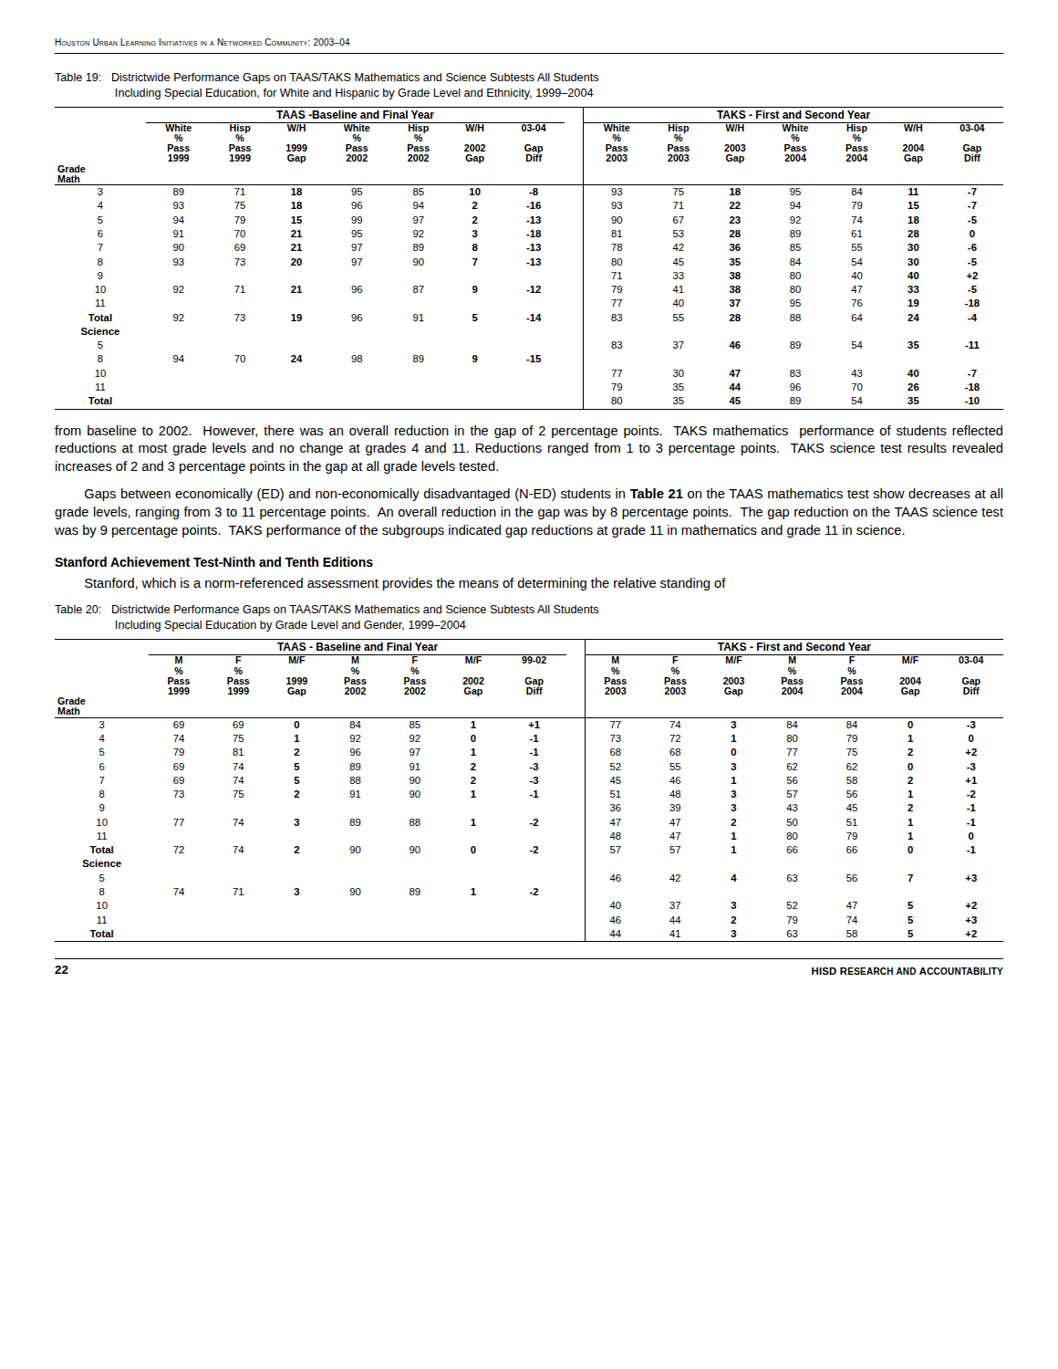Houston Urban Learning Initiatives in a Networked Community: 2003–04
Table 19: Districtwide Performance Gaps on TAAS/TAKS Mathematics and Science Subtests All Students Including Special Education, for White and Hispanic by Grade Level and Ethnicity, 1999–2004
| | TAAS -Baseline and Final Year | | TAKS - First and Second Year |
| | White % Pass 1999 | Hisp % Pass 1999 | W/H 1999 Gap | White % Pass 2002 | Hisp % Pass 2002 | W/H 2002 Gap | 03-04 Gap Diff | | White % Pass 2003 | Hisp % Pass 2003 | W/H 2003 Gap | White % Pass 2004 | Hisp % Pass 2004 | W/H 2004 Gap | 03-04 Gap Diff |
| Grade Math | | | |
| 3 | 89 | 71 | 18 | 95 | 85 | 10 | -8 | | 93 | 75 | 18 | 95 | 84 | 11 | -7 |
| 4 | 93 | 75 | 18 | 96 | 94 | 2 | -16 | | 93 | 71 | 22 | 94 | 79 | 15 | -7 |
| 5 | 94 | 79 | 15 | 99 | 97 | 2 | -13 | | 90 | 67 | 23 | 92 | 74 | 18 | -5 |
| 6 | 91 | 70 | 21 | 95 | 92 | 3 | -18 | | 81 | 53 | 28 | 89 | 61 | 28 | 0 |
| 7 | 90 | 69 | 21 | 97 | 89 | 8 | -13 | | 78 | 42 | 36 | 85 | 55 | 30 | -6 |
| 8 | 93 | 73 | 20 | 97 | 90 | 7 | -13 | | 80 | 45 | 35 | 84 | 54 | 30 | -5 |
| 9 | | | | | | | | | 71 | 33 | 38 | 80 | 40 | 40 | +2 |
| 10 | 92 | 71 | 21 | 96 | 87 | 9 | -12 | | 79 | 41 | 38 | 80 | 47 | 33 | -5 |
| 11 | | | | | | | | | 77 | 40 | 37 | 95 | 76 | 19 | -18 |
| Total | 92 | 73 | 19 | 96 | 91 | 5 | -14 | | 83 | 55 | 28 | 88 | 64 | 24 | -4 |
| Science | | | |
| 5 | | | | | | | | | 83 | 37 | 46 | 89 | 54 | 35 | -11 |
| 8 | 94 | 70 | 24 | 98 | 89 | 9 | -15 | | | | | | | | |
| 10 | | | | | | | | | 77 | 30 | 47 | 83 | 43 | 40 | -7 |
| 11 | | | | | | | | | 79 | 35 | 44 | 96 | 70 | 26 | -18 |
| Total | | | | | | | | | 80 | 35 | 45 | 89 | 54 | 35 | -10 |
from baseline to 2002. However, there was an overall reduction in the gap of 2 percentage points. TAKS mathematics performance of students reflected reductions at most grade levels and no change at grades 4 and 11. Reductions ranged from 1 to 3 percentage points. TAKS science test results revealed increases of 2 and 3 percentage points in the gap at all grade levels tested.
Gaps between economically (ED) and non-economically disadvantaged (N-ED) students in Table 21 on the TAAS mathematics test show decreases at all grade levels, ranging from 3 to 11 percentage points. An overall reduction in the gap was by 8 percentage points. The gap reduction on the TAAS science test was by 9 percentage points. TAKS performance of the subgroups indicated gap reductions at grade 11 in mathematics and grade 11 in science.
Stanford Achievement Test-Ninth and Tenth Editions
Stanford, which is a norm-referenced assessment provides the means of determining the relative standing of
Table 20: Districtwide Performance Gaps on TAAS/TAKS Mathematics and Science Subtests All Students Including Special Education by Grade Level and Gender, 1999–2004
| | TAAS - Baseline and Final Year | | TAKS - First and Second Year |
| | M % Pass 1999 | F % Pass 1999 | M/F 1999 Gap | M % Pass 2002 | F % Pass 2002 | M/F 2002 Gap | 99-02 Gap Diff | | M % Pass 2003 | F % Pass 2003 | M/F 2003 Gap | M % Pass 2004 | F % Pass 2004 | M/F 2004 Gap | 03-04 Gap Diff |
| Grade Math | | | |
| 3 | 69 | 69 | 0 | 84 | 85 | 1 | +1 | | 77 | 74 | 3 | 84 | 84 | 0 | -3 |
| 4 | 74 | 75 | 1 | 92 | 92 | 0 | -1 | | 73 | 72 | 1 | 80 | 79 | 1 | 0 |
| 5 | 79 | 81 | 2 | 96 | 97 | 1 | -1 | | 68 | 68 | 0 | 77 | 75 | 2 | +2 |
| 6 | 69 | 74 | 5 | 89 | 91 | 2 | -3 | | 52 | 55 | 3 | 62 | 62 | 0 | -3 |
| 7 | 69 | 74 | 5 | 88 | 90 | 2 | -3 | | 45 | 46 | 1 | 56 | 58 | 2 | +1 |
| 8 | 73 | 75 | 2 | 91 | 90 | 1 | -1 | | 51 | 48 | 3 | 57 | 56 | 1 | -2 |
| 9 | | | | | | | | | 36 | 39 | 3 | 43 | 45 | 2 | -1 |
| 10 | 77 | 74 | 3 | 89 | 88 | 1 | -2 | | 47 | 47 | 2 | 50 | 51 | 1 | -1 |
| 11 | | | | | | | | | 48 | 47 | 1 | 80 | 79 | 1 | 0 |
| Total | 72 | 74 | 2 | 90 | 90 | 0 | -2 | | 57 | 57 | 1 | 66 | 66 | 0 | -1 |
| Science | | | |
| 5 | | | | | | | | | 46 | 42 | 4 | 63 | 56 | 7 | +3 |
| 8 | 74 | 71 | 3 | 90 | 89 | 1 | -2 | | | | | | | | |
| 10 | | | | | | | | | 40 | 37 | 3 | 52 | 47 | 5 | +2 |
| 11 | | | | | | | | | 46 | 44 | 2 | 79 | 74 | 5 | +3 |
| Total | | | | | | | | | 44 | 41 | 3 | 63 | 58 | 5 | +2 |
22
HISD RESEARCH AND ACCOUNTABILITY